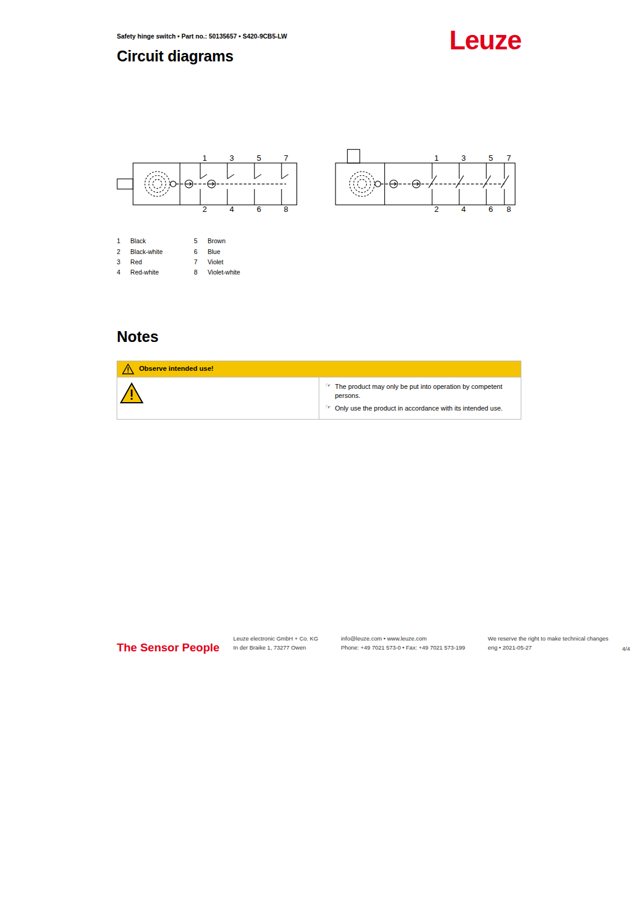Safety hinge switch • Part no.: 50135657 • S420-9CB5-LW
Circuit diagrams
Leuze
1 2 3 4 5 6 7 8 1 2 3 4 5 6 7 8
1
Black
5
Brown
2
Black-white
6
Blue
3
Red
7
Violet
4
Red-white
8
Violet-white
Notes
| Observe intended use! |
| | ☞ The product may only be put into operation by competent persons. ☞ Only use the product in accordance with its intended use. |
The Sensor People
Leuze electronic GmbH + Co. KG
In der Braike 1, 73277 Owen
info@leuze.com • www.leuze.com
Phone: +49 7021 573-0 • Fax: +49 7021 573-199
We reserve the right to make technical changes
eng • 2021-05-27
4/4